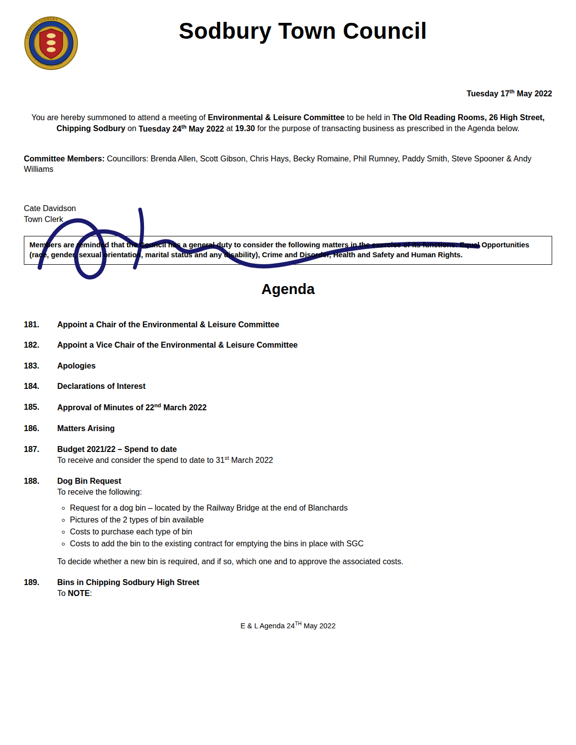CHIPPING SODBURY TOWN COUNCIL 1620
Sodbury Town Council
Tuesday 17th May 2022
You are hereby summoned to attend a meeting of Environmental & Leisure Committee to be held in The Old Reading Rooms, 26 High Street, Chipping Sodbury on Tuesday 24th May 2022 at 19.30 for the purpose of transacting business as prescribed in the Agenda below.
Committee Members: Councillors: Brenda Allen, Scott Gibson, Chris Hays, Becky Romaine, Phil Rumney, Paddy Smith, Steve Spooner & Andy Williams
Cate Davidson
Town Clerk
Members are reminded that the Council has a general duty to consider the following matters in the exercise of its functions: Equal Opportunities (race, gender, sexual orientation, marital status and any disability), Crime and Disorder, Health and Safety and Human Rights.
Agenda
181.
Appoint a Chair of the Environmental & Leisure Committee
182.
Appoint a Vice Chair of the Environmental & Leisure Committee
183.
Apologies
184.
Declarations of Interest
185.
Approval of Minutes of 22nd March 2022
186.
Matters Arising
187.
Budget 2021/22 – Spend to date
To receive and consider the spend to date to 31st March 2022
188.
Dog Bin Request
To receive the following:
Request for a dog bin – located by the Railway Bridge at the end of Blanchards
Pictures of the 2 types of bin available
Costs to purchase each type of bin
Costs to add the bin to the existing contract for emptying the bins in place with SGC
To decide whether a new bin is required, and if so, which one and to approve the associated costs.
189.
Bins in Chipping Sodbury High Street
To NOTE:
E & L Agenda 24TH May 2022